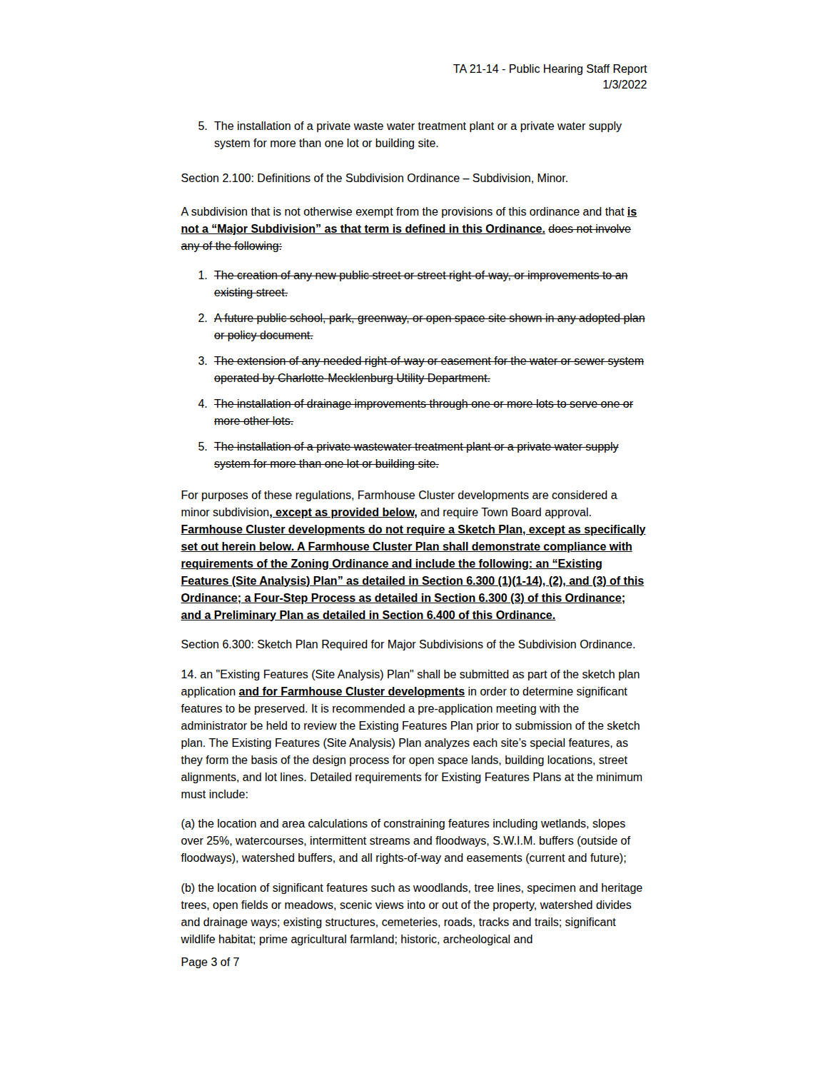TA 21-14 - Public Hearing Staff Report
1/3/2022
The installation of a private waste water treatment plant or a private water supply system for more than one lot or building site.
Section 2.100: Definitions of the Subdivision Ordinance – Subdivision, Minor.
A subdivision that is not otherwise exempt from the provisions of this ordinance and that is not a “Major Subdivision” as that term is defined in this Ordinance. does not involve any of the following:
The creation of any new public street or street right-of-way, or improvements to an existing street.
A future public school, park, greenway, or open space site shown in any adopted plan or policy document.
The extension of any needed right-of-way or easement for the water or sewer system operated by Charlotte-Mecklenburg Utility Department.
The installation of drainage improvements through one or more lots to serve one or more other lots.
The installation of a private wastewater treatment plant or a private water supply system for more than one lot or building site.
For purposes of these regulations, Farmhouse Cluster developments are considered a minor subdivision, except as provided below, and require Town Board approval. Farmhouse Cluster developments do not require a Sketch Plan, except as specifically set out herein below. A Farmhouse Cluster Plan shall demonstrate compliance with requirements of the Zoning Ordinance and include the following: an “Existing Features (Site Analysis) Plan” as detailed in Section 6.300 (1)(1-14), (2), and (3) of this Ordinance; a Four-Step Process as detailed in Section 6.300 (3) of this Ordinance; and a Preliminary Plan as detailed in Section 6.400 of this Ordinance.
Section 6.300: Sketch Plan Required for Major Subdivisions of the Subdivision Ordinance.
14. an "Existing Features (Site Analysis) Plan" shall be submitted as part of the sketch plan application and for Farmhouse Cluster developments in order to determine significant features to be preserved. It is recommended a pre-application meeting with the administrator be held to review the Existing Features Plan prior to submission of the sketch plan. The Existing Features (Site Analysis) Plan analyzes each site’s special features, as they form the basis of the design process for open space lands, building locations, street alignments, and lot lines. Detailed requirements for Existing Features Plans at the minimum must include:
(a) the location and area calculations of constraining features including wetlands, slopes over 25%, watercourses, intermittent streams and floodways, S.W.I.M. buffers (outside of floodways), watershed buffers, and all rights-of-way and easements (current and future);
(b) the location of significant features such as woodlands, tree lines, specimen and heritage trees, open fields or meadows, scenic views into or out of the property, watershed divides and drainage ways; existing structures, cemeteries, roads, tracks and trails; significant wildlife habitat; prime agricultural farmland; historic, archeological and
Page 3 of 7